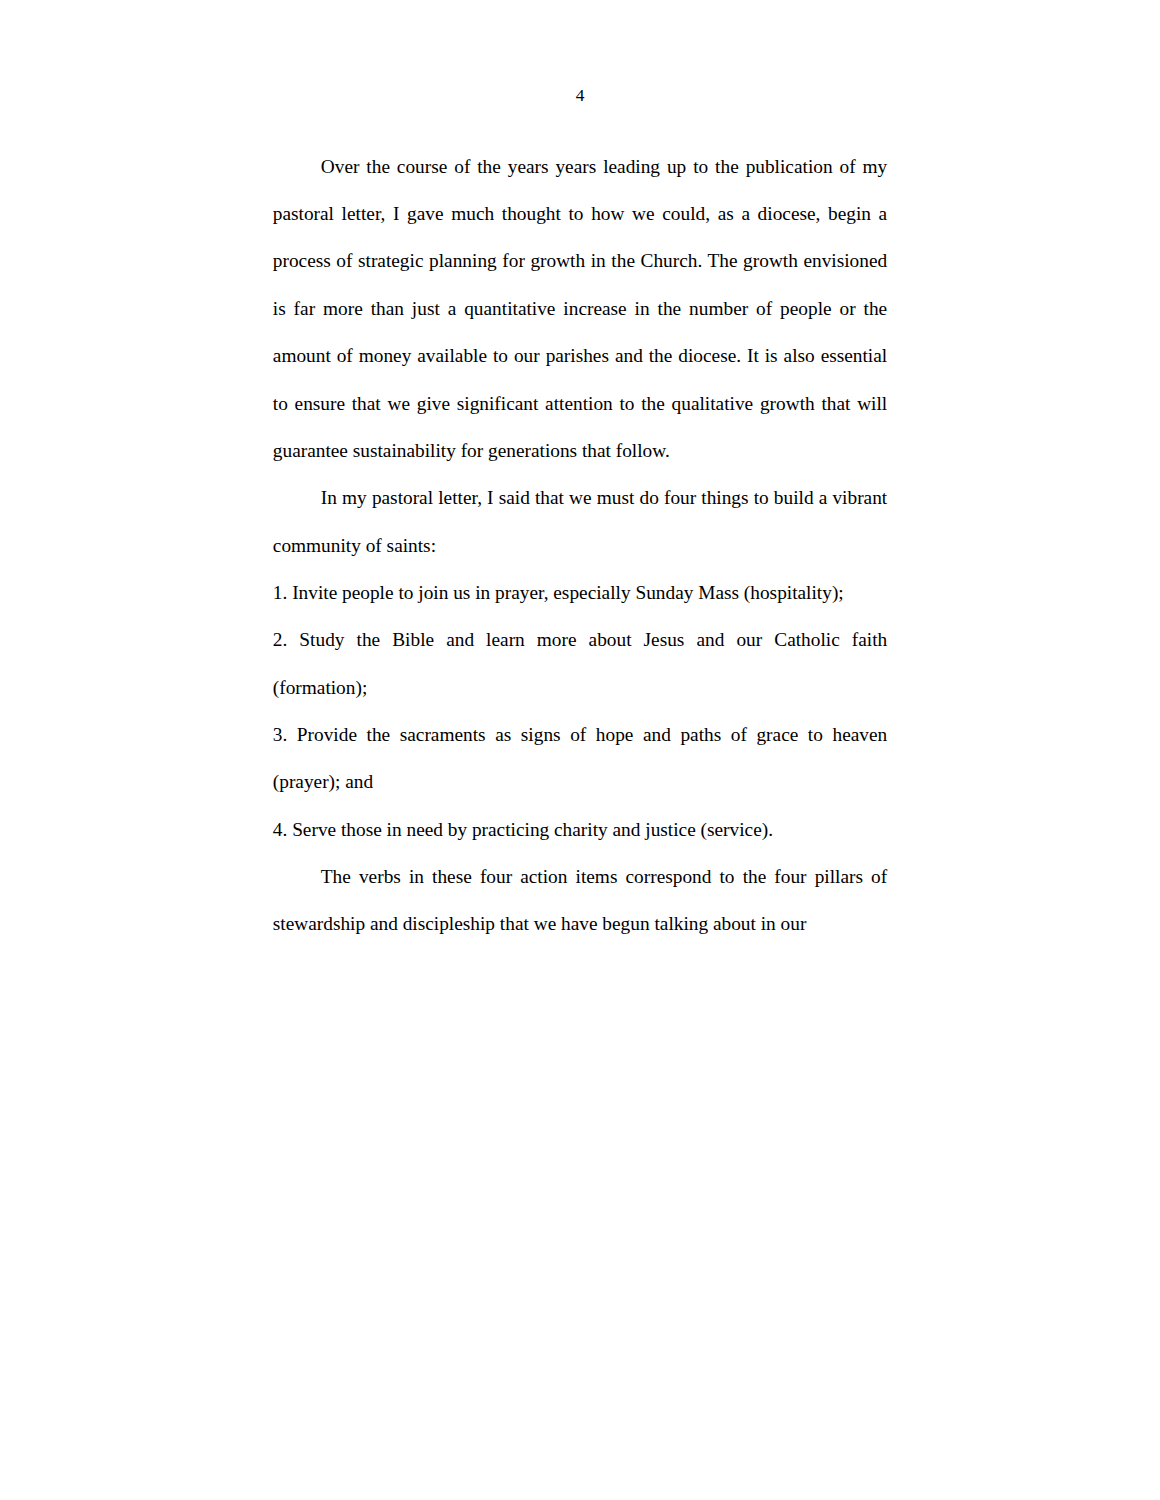4
Over the course of the years years leading up to the publication of my pastoral letter, I gave much thought to how we could, as a diocese, begin a process of strategic planning for growth in the Church. The growth envisioned is far more than just a quantitative increase in the number of people or the amount of money available to our parishes and the diocese. It is also essential to ensure that we give significant attention to the qualitative growth that will guarantee sustainability for generations that follow.
In my pastoral letter, I said that we must do four things to build a vibrant community of saints:
1. Invite people to join us in prayer, especially Sunday Mass (hospitality);
2. Study the Bible and learn more about Jesus and our Catholic faith (formation);
3. Provide the sacraments as signs of hope and paths of grace to heaven (prayer); and
4. Serve those in need by practicing charity and justice (service).
The verbs in these four action items correspond to the four pillars of stewardship and discipleship that we have begun talking about in our